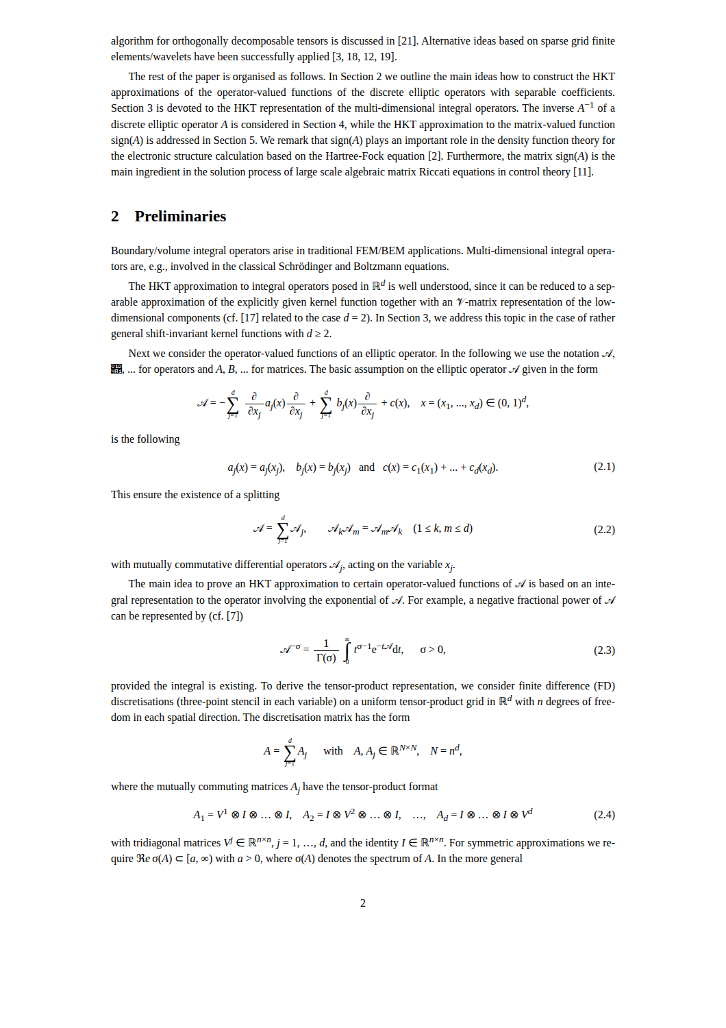algorithm for orthogonally decomposable tensors is discussed in [21]. Alternative ideas based on sparse grid finite elements/wavelets have been successfully applied [3, 18, 12, 19].
The rest of the paper is organised as follows. In Section 2 we outline the main ideas how to construct the HKT approximations of the operator-valued functions of the discrete elliptic operators with separable coefficients. Section 3 is devoted to the HKT representation of the multi-dimensional integral operators. The inverse A−1 of a discrete elliptic operator A is considered in Section 4, while the HKT approximation to the matrix-valued function sign(A) is addressed in Section 5. We remark that sign(A) plays an important role in the density function theory for the electronic structure calculation based on the Hartree-Fock equation [2]. Furthermore, the matrix sign(A) is the main ingredient in the solution process of large scale algebraic matrix Riccati equations in control theory [11].
2 Preliminaries
Boundary/volume integral operators arise in traditional FEM/BEM applications. Multi-dimensional integral operators are, e.g., involved in the classical Schrödinger and Boltzmann equations.
The HKT approximation to integral operators posed in ℝd is well understood, since it can be reduced to a separable approximation of the explicitly given kernel function together with an 𝒱-matrix representation of the low-dimensional components (cf. [17] related to the case d = 2). In Section 3, we address this topic in the case of rather general shift-invariant kernel functions with d ≥ 2.
Next we consider the operator-valued functions of an elliptic operator. In the following we use the notation 𝒜, 𝒡, ... for operators and A, B, ... for matrices. The basic assumption on the elliptic operator 𝒜 given in the form
𝒜 = −d∑j=1 ∂∂xj aj(x)∂∂xj + d∑j=1 bj(x)∂∂xj + c(x), x = (x1, ..., xd) ∈ (0, 1)d,
is the following
aj(x) = aj(xj), bj(x) = bj(xj) and c(x) = c1(x1) + ... + cd(xd). (2.1)
This ensure the existence of a splitting
𝒜 = d∑j=1 𝒜j, 𝒜k𝒜m = 𝒜m𝒜k (1 ≤ k, m ≤ d) (2.2)
with mutually commutative differential operators 𝒜j, acting on the variable xj.
The main idea to prove an HKT approximation to certain operator-valued functions of 𝒜 is based on an integral representation to the operator involving the exponential of 𝒜. For example, a negative fractional power of 𝒜 can be represented by (cf. [7])
𝒜−σ = 1 Γ(σ) ∞∫0 tσ−1e−t 𝒜dt, σ > 0, (2.3)
provided the integral is existing. To derive the tensor-product representation, we consider finite difference (FD) discretisations (three-point stencil in each variable) on a uniform tensor-product grid in ℝd with n degrees of freedom in each spatial direction. The discretisation matrix has the form
A = d∑j=1 Aj with A, Aj ∈ ℝN×N, N = nd,
where the mutually commuting matrices Aj have the tensor-product format
A1 = V1 ⊗ I ⊗ … ⊗ I, A2 = I ⊗ V2 ⊗ … ⊗ I, …, Ad = I ⊗ … ⊗ I ⊗ Vd (2.4)
with tridiagonal matrices Vj ∈ ℝn×n, j = 1, …, d, and the identity I ∈ ℝn×n. For symmetric approximations we require ℜe σ(A) ⊂ [a, ∞) with a > 0, where σ(A) denotes the spectrum of A. In the more general
2